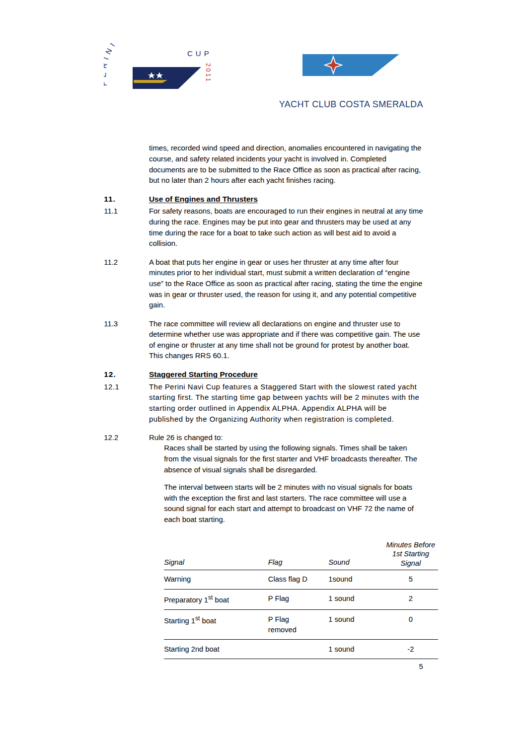PERINI NAVI CUP 2011
YACHT CLUB COSTA SMERALDA
times, recorded wind speed and direction, anomalies encountered in navigating the course, and safety related incidents your yacht is involved in. Completed documents are to be submitted to the Race Office as soon as practical after racing, but no later than 2 hours after each yacht finishes racing.
11. Use of Engines and Thrusters
11.1 For safety reasons, boats are encouraged to run their engines in neutral at any time during the race. Engines may be put into gear and thrusters may be used at any time during the race for a boat to take such action as will best aid to avoid a collision.
11.2 A boat that puts her engine in gear or uses her thruster at any time after four minutes prior to her individual start, must submit a written declaration of “engine use” to the Race Office as soon as practical after racing, stating the time the engine was in gear or thruster used, the reason for using it, and any potential competitive gain.
11.3 The race committee will review all declarations on engine and thruster use to determine whether use was appropriate and if there was competitive gain. The use of engine or thruster at any time shall not be ground for protest by another boat. This changes RRS 60.1.
12. Staggered Starting Procedure
12.1 The Perini Navi Cup features a Staggered Start with the slowest rated yacht starting first. The starting time gap between yachts will be 2 minutes with the starting order outlined in Appendix ALPHA. Appendix ALPHA will be published by the Organizing Authority when registration is completed.
12.2 Rule 26 is changed to:
Races shall be started by using the following signals. Times shall be taken from the visual signals for the first starter and VHF broadcasts thereafter. The absence of visual signals shall be disregarded.
The interval between starts will be 2 minutes with no visual signals for boats with the exception the first and last starters. The race committee will use a sound signal for each start and attempt to broadcast on VHF 72 the name of each boat starting.
| Signal | Flag | Sound | Minutes Before 1st Starting Signal |
| --- | --- | --- | --- |
| Warning | Class flag D | 1sound | 5 |
| Preparatory 1 st boat | P Flag | 1 sound | 2 |
| Starting 1 st boat | P Flag removed | 1 sound | 0 |
| Starting 2nd boat | | 1 sound | -2 |
5